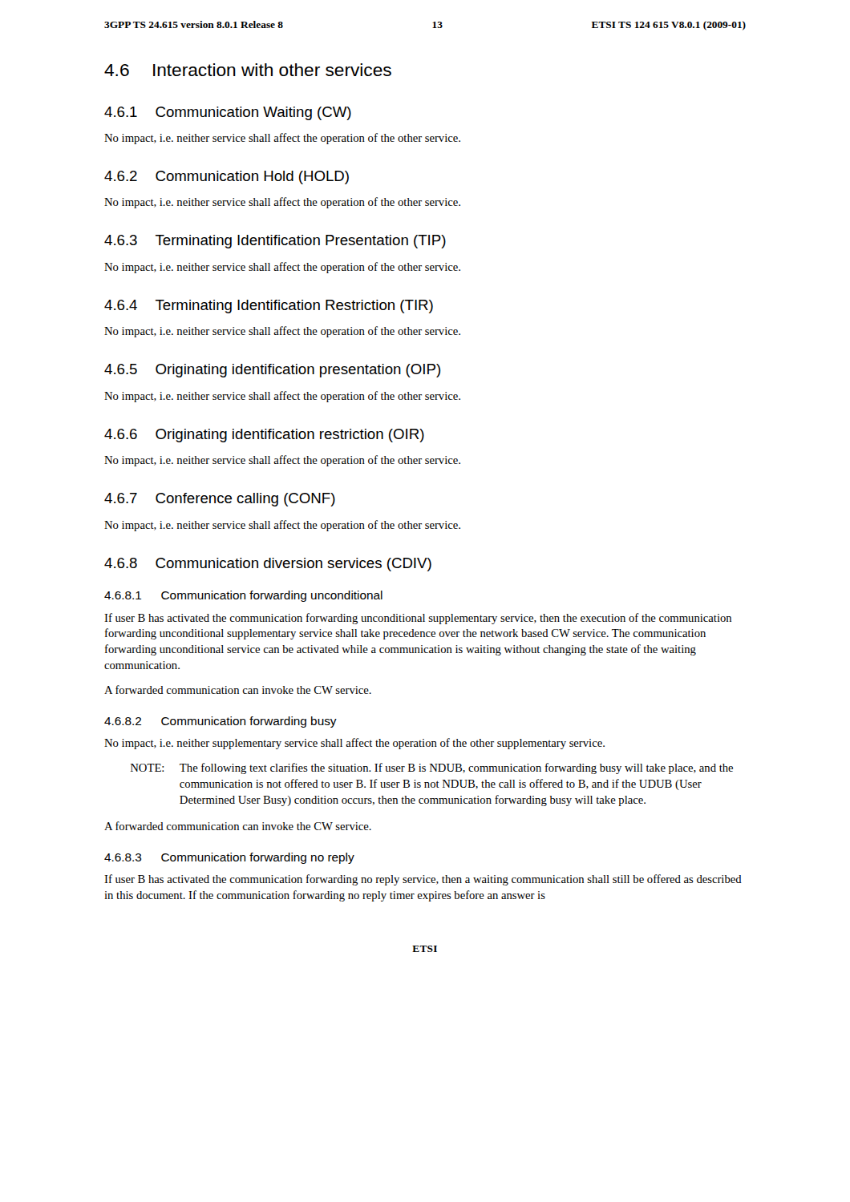3GPP TS 24.615 version 8.0.1 Release 8 13 ETSI TS 124 615 V8.0.1 (2009-01)
4.6 Interaction with other services
4.6.1 Communication Waiting (CW)
No impact, i.e. neither service shall affect the operation of the other service.
4.6.2 Communication Hold (HOLD)
No impact, i.e. neither service shall affect the operation of the other service.
4.6.3 Terminating Identification Presentation (TIP)
No impact, i.e. neither service shall affect the operation of the other service.
4.6.4 Terminating Identification Restriction (TIR)
No impact, i.e. neither service shall affect the operation of the other service.
4.6.5 Originating identification presentation (OIP)
No impact, i.e. neither service shall affect the operation of the other service.
4.6.6 Originating identification restriction (OIR)
No impact, i.e. neither service shall affect the operation of the other service.
4.6.7 Conference calling (CONF)
No impact, i.e. neither service shall affect the operation of the other service.
4.6.8 Communication diversion services (CDIV)
4.6.8.1 Communication forwarding unconditional
If user B has activated the communication forwarding unconditional supplementary service, then the execution of the communication forwarding unconditional supplementary service shall take precedence over the network based CW service. The communication forwarding unconditional service can be activated while a communication is waiting without changing the state of the waiting communication.
A forwarded communication can invoke the CW service.
4.6.8.2 Communication forwarding busy
No impact, i.e. neither supplementary service shall affect the operation of the other supplementary service.
NOTE: The following text clarifies the situation. If user B is NDUB, communication forwarding busy will take place, and the communication is not offered to user B. If user B is not NDUB, the call is offered to B, and if the UDUB (User Determined User Busy) condition occurs, then the communication forwarding busy will take place.
A forwarded communication can invoke the CW service.
4.6.8.3 Communication forwarding no reply
If user B has activated the communication forwarding no reply service, then a waiting communication shall still be offered as described in this document. If the communication forwarding no reply timer expires before an answer is
ETSI